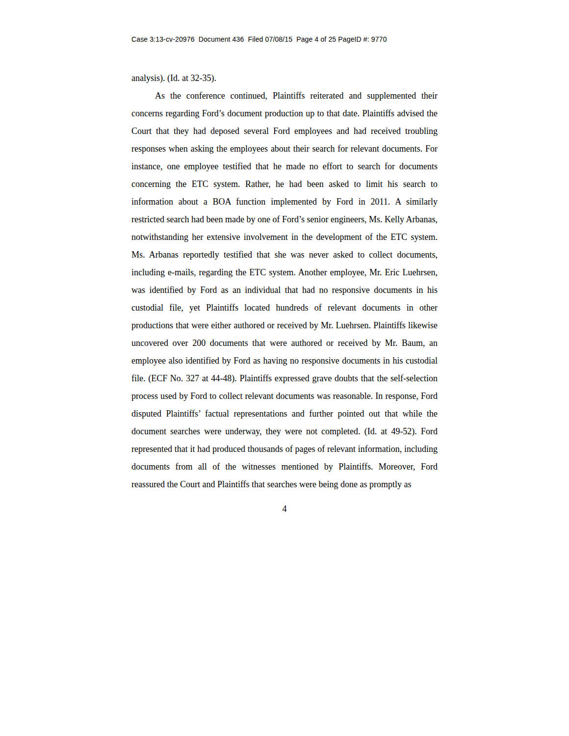Case 3:13-cv-20976 Document 436 Filed 07/08/15 Page 4 of 25 PageID #: 9770
analysis). (Id. at 32-35).
As the conference continued, Plaintiffs reiterated and supplemented their concerns regarding Ford’s document production up to that date. Plaintiffs advised the Court that they had deposed several Ford employees and had received troubling responses when asking the employees about their search for relevant documents. For instance, one employee testified that he made no effort to search for documents concerning the ETC system. Rather, he had been asked to limit his search to information about a BOA function implemented by Ford in 2011. A similarly restricted search had been made by one of Ford’s senior engineers, Ms. Kelly Arbanas, notwithstanding her extensive involvement in the development of the ETC system. Ms. Arbanas reportedly testified that she was never asked to collect documents, including e-mails, regarding the ETC system. Another employee, Mr. Eric Luehrsen, was identified by Ford as an individual that had no responsive documents in his custodial file, yet Plaintiffs located hundreds of relevant documents in other productions that were either authored or received by Mr. Luehrsen. Plaintiffs likewise uncovered over 200 documents that were authored or received by Mr. Baum, an employee also identified by Ford as having no responsive documents in his custodial file. (ECF No. 327 at 44-48). Plaintiffs expressed grave doubts that the self-selection process used by Ford to collect relevant documents was reasonable. In response, Ford disputed Plaintiffs’ factual representations and further pointed out that while the document searches were underway, they were not completed. (Id. at 49-52). Ford represented that it had produced thousands of pages of relevant information, including documents from all of the witnesses mentioned by Plaintiffs. Moreover, Ford reassured the Court and Plaintiffs that searches were being done as promptly as
4